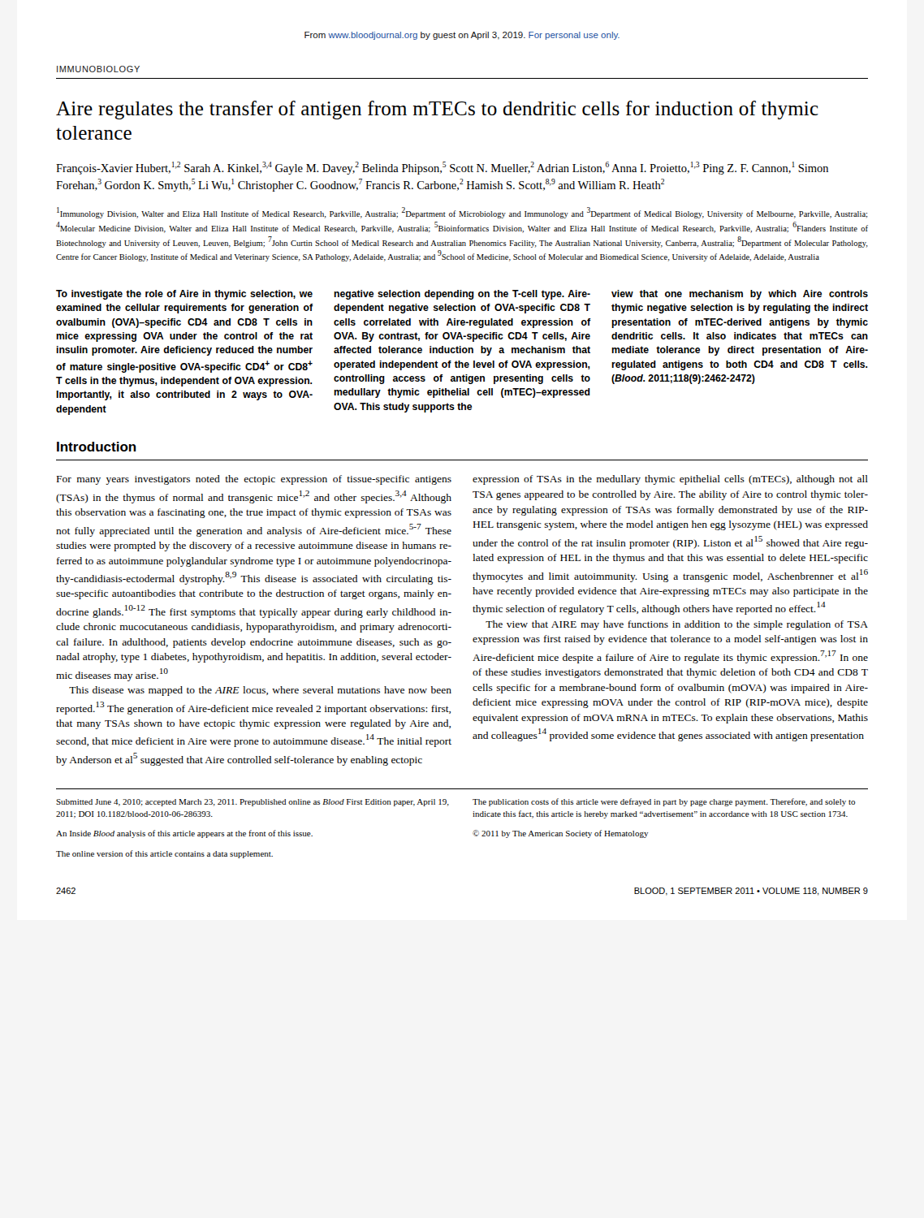From www.bloodjournal.org by guest on April 3, 2019. For personal use only.
Immunobiology
Aire regulates the transfer of antigen from mTECs to dendritic cells for induction of thymic tolerance
François-Xavier Hubert,1,2 Sarah A. Kinkel,3,4 Gayle M. Davey,2 Belinda Phipson,5 Scott N. Mueller,2 Adrian Liston,6 Anna I. Proietto,1,3 Ping Z. F. Cannon,1 Simon Forehan,3 Gordon K. Smyth,5 Li Wu,1 Christopher C. Goodnow,7 Francis R. Carbone,2 Hamish S. Scott,8,9 and William R. Heath2
1Immunology Division, Walter and Eliza Hall Institute of Medical Research, Parkville, Australia; 2Department of Microbiology and Immunology and 3Department of Medical Biology, University of Melbourne, Parkville, Australia; 4Molecular Medicine Division, Walter and Eliza Hall Institute of Medical Research, Parkville, Australia; 5Bioinformatics Division, Walter and Eliza Hall Institute of Medical Research, Parkville, Australia; 6Flanders Institute of Biotechnology and University of Leuven, Leuven, Belgium; 7John Curtin School of Medical Research and Australian Phenomics Facility, The Australian National University, Canberra, Australia; 8Department of Molecular Pathology, Centre for Cancer Biology, Institute of Medical and Veterinary Science, SA Pathology, Adelaide, Australia; and 9School of Medicine, School of Molecular and Biomedical Science, University of Adelaide, Adelaide, Australia
To investigate the role of Aire in thymic selection, we examined the cellular requirements for generation of ovalbumin (OVA)–specific CD4 and CD8 T cells in mice expressing OVA under the control of the rat insulin promoter. Aire deficiency reduced the number of mature single-positive OVA-specific CD4+ or CD8+ T cells in the thymus, independent of OVA expression. Importantly, it also contributed in 2 ways to OVA-dependent
negative selection depending on the T-cell type. Aire-dependent negative selection of OVA-specific CD8 T cells correlated with Aire-regulated expression of OVA. By contrast, for OVA-specific CD4 T cells, Aire affected tolerance induction by a mechanism that operated independent of the level of OVA expression, controlling access of antigen presenting cells to medullary thymic epithelial cell (mTEC)–expressed OVA. This study supports the
view that one mechanism by which Aire controls thymic negative selection is by regulating the indirect presentation of mTEC-derived antigens by thymic dendritic cells. It also indicates that mTECs can mediate tolerance by direct presentation of Aire-regulated antigens to both CD4 and CD8 T cells. (Blood. 2011;118(9):2462-2472)
Introduction
For many years investigators noted the ectopic expression of tissue-specific antigens (TSAs) in the thymus of normal and transgenic mice1,2 and other species.3,4 Although this observation was a fascinating one, the true impact of thymic expression of TSAs was not fully appreciated until the generation and analysis of Aire-deficient mice.5-7 These studies were prompted by the discovery of a recessive autoimmune disease in humans referred to as autoimmune polyglandular syndrome type I or autoimmune polyendocrinopathy-candidiasis-ectodermal dystrophy.8,9 This disease is associated with circulating tissue-specific autoantibodies that contribute to the destruction of target organs, mainly endocrine glands.10-12 The first symptoms that typically appear during early childhood include chronic mucocutaneous candidiasis, hypoparathyroidism, and primary adrenocortical failure. In adulthood, patients develop endocrine autoimmune diseases, such as gonadal atrophy, type 1 diabetes, hypothyroidism, and hepatitis. In addition, several ectodermic diseases may arise.10
This disease was mapped to the AIRE locus, where several mutations have now been reported.13 The generation of Aire-deficient mice revealed 2 important observations: first, that many TSAs shown to have ectopic thymic expression were regulated by Aire and, second, that mice deficient in Aire were prone to autoimmune disease.14 The initial report by Anderson et al5 suggested that Aire controlled self-tolerance by enabling ectopic
expression of TSAs in the medullary thymic epithelial cells (mTECs), although not all TSA genes appeared to be controlled by Aire. The ability of Aire to control thymic tolerance by regulating expression of TSAs was formally demonstrated by use of the RIP-HEL transgenic system, where the model antigen hen egg lysozyme (HEL) was expressed under the control of the rat insulin promoter (RIP). Liston et al15 showed that Aire regulated expression of HEL in the thymus and that this was essential to delete HEL-specific thymocytes and limit autoimmunity. Using a transgenic model, Aschenbrenner et al16 have recently provided evidence that Aire-expressing mTECs may also participate in the thymic selection of regulatory T cells, although others have reported no effect.14
The view that AIRE may have functions in addition to the simple regulation of TSA expression was first raised by evidence that tolerance to a model self-antigen was lost in Aire-deficient mice despite a failure of Aire to regulate its thymic expression.7,17 In one of these studies investigators demonstrated that thymic deletion of both CD4 and CD8 T cells specific for a membrane-bound form of ovalbumin (mOVA) was impaired in Aire-deficient mice expressing mOVA under the control of RIP (RIP-mOVA mice), despite equivalent expression of mOVA mRNA in mTECs. To explain these observations, Mathis and colleagues14 provided some evidence that genes associated with antigen presentation
Submitted June 4, 2010; accepted March 23, 2011. Prepublished online as Blood First Edition paper, April 19, 2011; DOI 10.1182/blood-2010-06-286393.
An Inside Blood analysis of this article appears at the front of this issue.
The online version of this article contains a data supplement.
The publication costs of this article were defrayed in part by page charge payment. Therefore, and solely to indicate this fact, this article is hereby marked “advertisement” in accordance with 18 USC section 1734.
© 2011 by The American Society of Hematology
2462
BLOOD, 1 SEPTEMBER 2011 • VOLUME 118, NUMBER 9